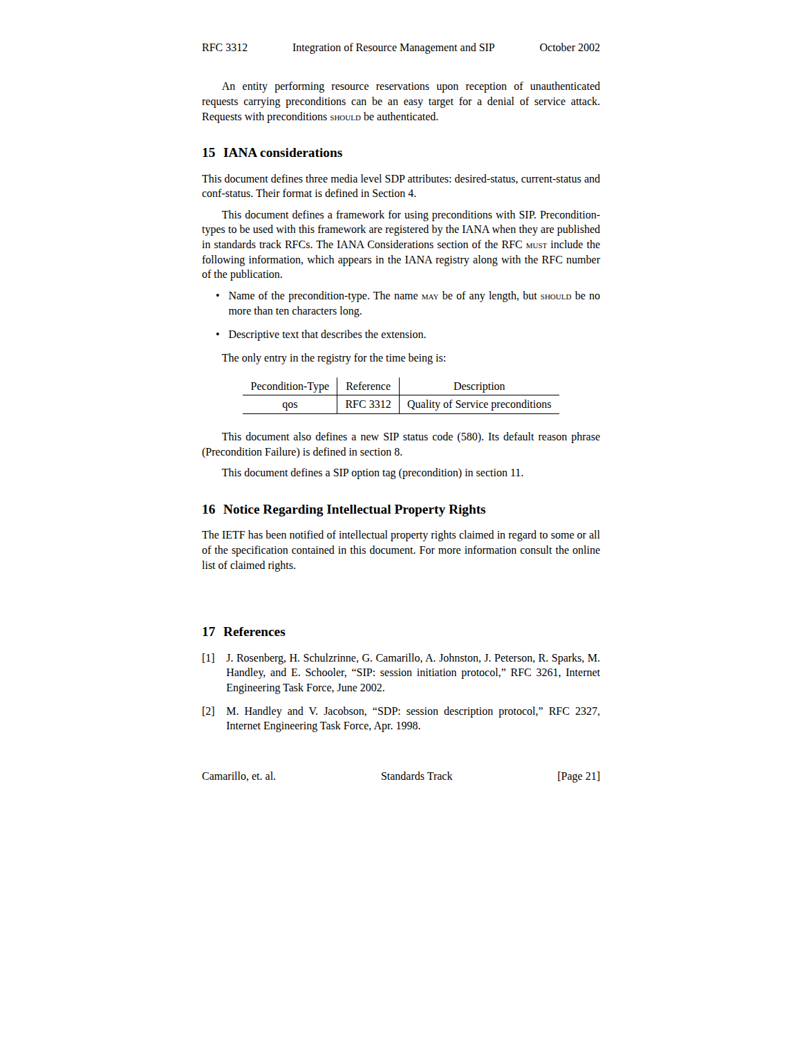RFC 3312
Integration of Resource Management and SIP
October 2002
An entity performing resource reservations upon reception of unauthenticated requests carrying preconditions can be an easy target for a denial of service attack. Requests with preconditions should be authenticated.
15 IANA considerations
This document defines three media level SDP attributes: desired-status, current-status and conf-status. Their format is defined in Section 4.
This document defines a framework for using preconditions with SIP. Precondition-types to be used with this framework are registered by the IANA when they are published in standards track RFCs. The IANA Considerations section of the RFC must include the following information, which appears in the IANA registry along with the RFC number of the publication.
Name of the precondition-type. The name may be of any length, but should be no more than ten characters long.
Descriptive text that describes the extension.
The only entry in the registry for the time being is:
| Pecondition-Type | Reference | Description |
| --- | --- | --- |
| qos | RFC 3312 | Quality of Service preconditions |
This document also defines a new SIP status code (580). Its default reason phrase (Precondition Failure) is defined in section 8.
This document defines a SIP option tag (precondition) in section 11.
16 Notice Regarding Intellectual Property Rights
The IETF has been notified of intellectual property rights claimed in regard to some or all of the specification contained in this document. For more information consult the online list of claimed rights.
17 References
[1]
J. Rosenberg, H. Schulzrinne, G. Camarillo, A. Johnston, J. Peterson, R. Sparks, M. Handley, and E. Schooler, “SIP: session initiation protocol,” RFC 3261, Internet Engineering Task Force, June 2002.
[2]
M. Handley and V. Jacobson, “SDP: session description protocol,” RFC 2327, Internet Engineering Task Force, Apr. 1998.
Camarillo, et. al.
Standards Track
[Page 21]